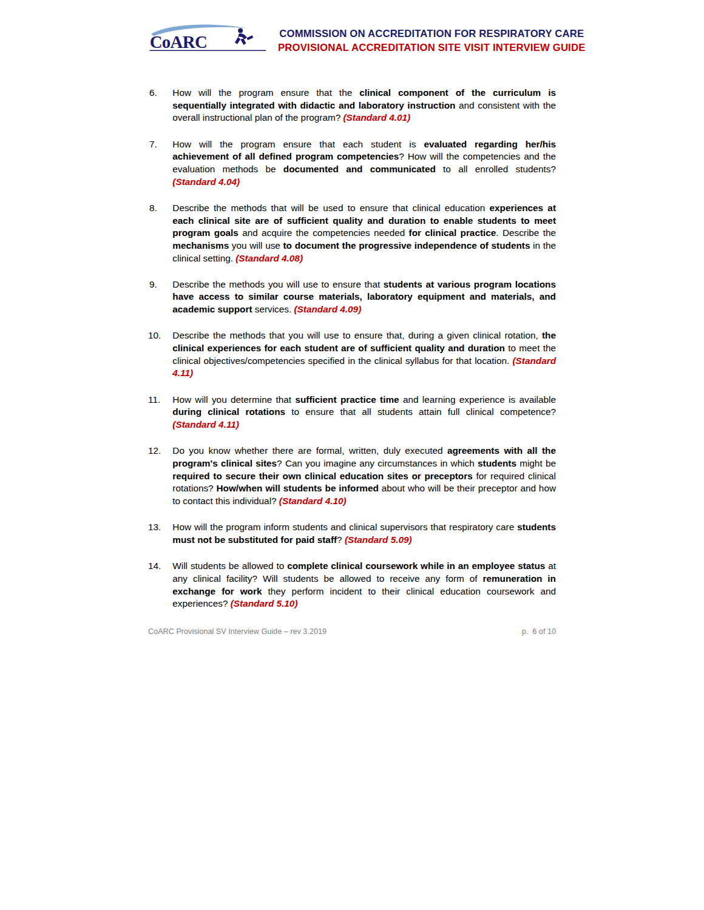CoARC
COMMISSION ON ACCREDITATION FOR RESPIRATORY CARE
PROVISIONAL ACCREDITATION SITE VISIT INTERVIEW GUIDE
How will the program ensure that the clinical component of the curriculum is sequentially integrated with didactic and laboratory instruction and consistent with the overall instructional plan of the program? (Standard 4.01)
How will the program ensure that each student is evaluated regarding her/his achievement of all defined program competencies? How will the competencies and the evaluation methods be documented and communicated to all enrolled students? (Standard 4.04)
Describe the methods that will be used to ensure that clinical education experiences at each clinical site are of sufficient quality and duration to enable students to meet program goals and acquire the competencies needed for clinical practice. Describe the mechanisms you will use to document the progressive independence of students in the clinical setting. (Standard 4.08)
Describe the methods you will use to ensure that students at various program locations have access to similar course materials, laboratory equipment and materials, and academic support services. (Standard 4.09)
Describe the methods that you will use to ensure that, during a given clinical rotation, the clinical experiences for each student are of sufficient quality and duration to meet the clinical objectives/competencies specified in the clinical syllabus for that location. (Standard 4.11)
How will you determine that sufficient practice time and learning experience is available during clinical rotations to ensure that all students attain full clinical competence? (Standard 4.11)
Do you know whether there are formal, written, duly executed agreements with all the program's clinical sites? Can you imagine any circumstances in which students might be required to secure their own clinical education sites or preceptors for required clinical rotations? How/when will students be informed about who will be their preceptor and how to contact this individual? (Standard 4.10)
How will the program inform students and clinical supervisors that respiratory care students must not be substituted for paid staff? (Standard 5.09)
Will students be allowed to complete clinical coursework while in an employee status at any clinical facility? Will students be allowed to receive any form of remuneration in exchange for work they perform incident to their clinical education coursework and experiences? (Standard 5.10)
CoARC Provisional SV Interview Guide – rev 3.2019
p. 6 of 10